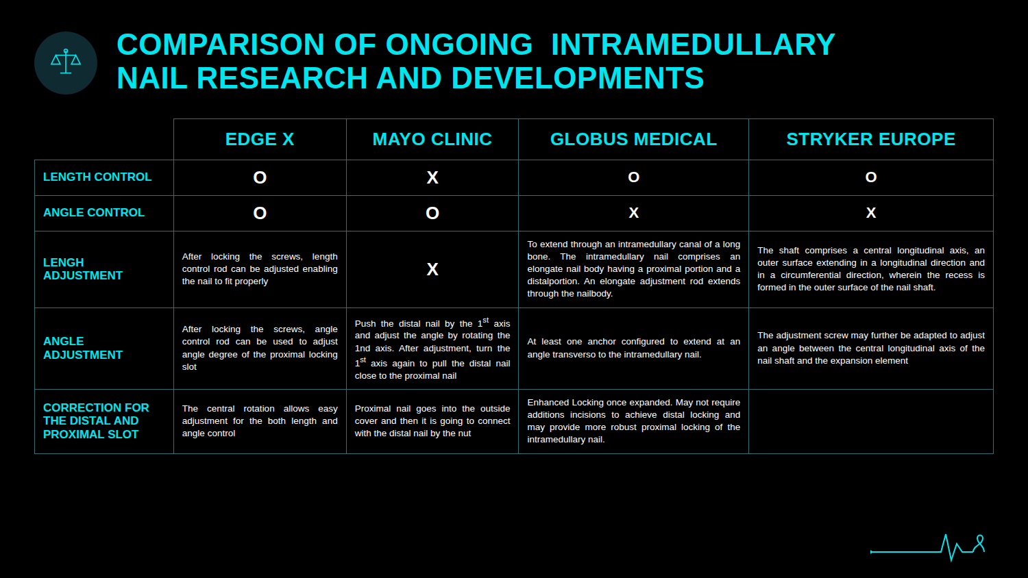Comparison of Ongoing Intramedullary
Nail Research and Developments
| | Edge X | Mayo Clinic | Globus Medical | Stryker Europe |
| --- | --- | --- | --- | --- |
| Length Control | O | X | O | O |
| Angle Control | O | O | X | X |
| Lengh Adjustment | After locking the screws, length control rod can be adjusted enabling the nail to fit properly | X | To extend through an intramedullary canal of a long bone. The intramedullary nail comprises an elongate nail body having a proximal portion and a distalportion. An elongate adjustment rod extends through the nailbody. | The shaft comprises a central longitudinal axis, an outer surface extending in a longitudinal direction and in a circumferential direction, wherein the recess is formed in the outer surface of the nail shaft. |
| Angle Adjustment | After locking the screws, angle control rod can be used to adjust angle degree of the proximal locking slot | Push the distal nail by the 1 st axis and adjust the angle by rotating the 1nd axis. After adjustment, turn the 1 st axis again to pull the distal nail close to the proximal nail | At least one anchor configured to extend at an angle transverso to the intramedullary nail. | The adjustment screw may further be adapted to adjust an angle between the central longitudinal axis of the nail shaft and the expansion element |
| Correction for the Distal and Proximal Slot | The central rotation allows easy adjustment for the both length and angle control | Proximal nail goes into the outside cover and then it is going to connect with the distal nail by the nut | Enhanced Locking once expanded. May not require additions incisions to achieve distal locking and may provide more robust proximal locking of the intramedullary nail. | |